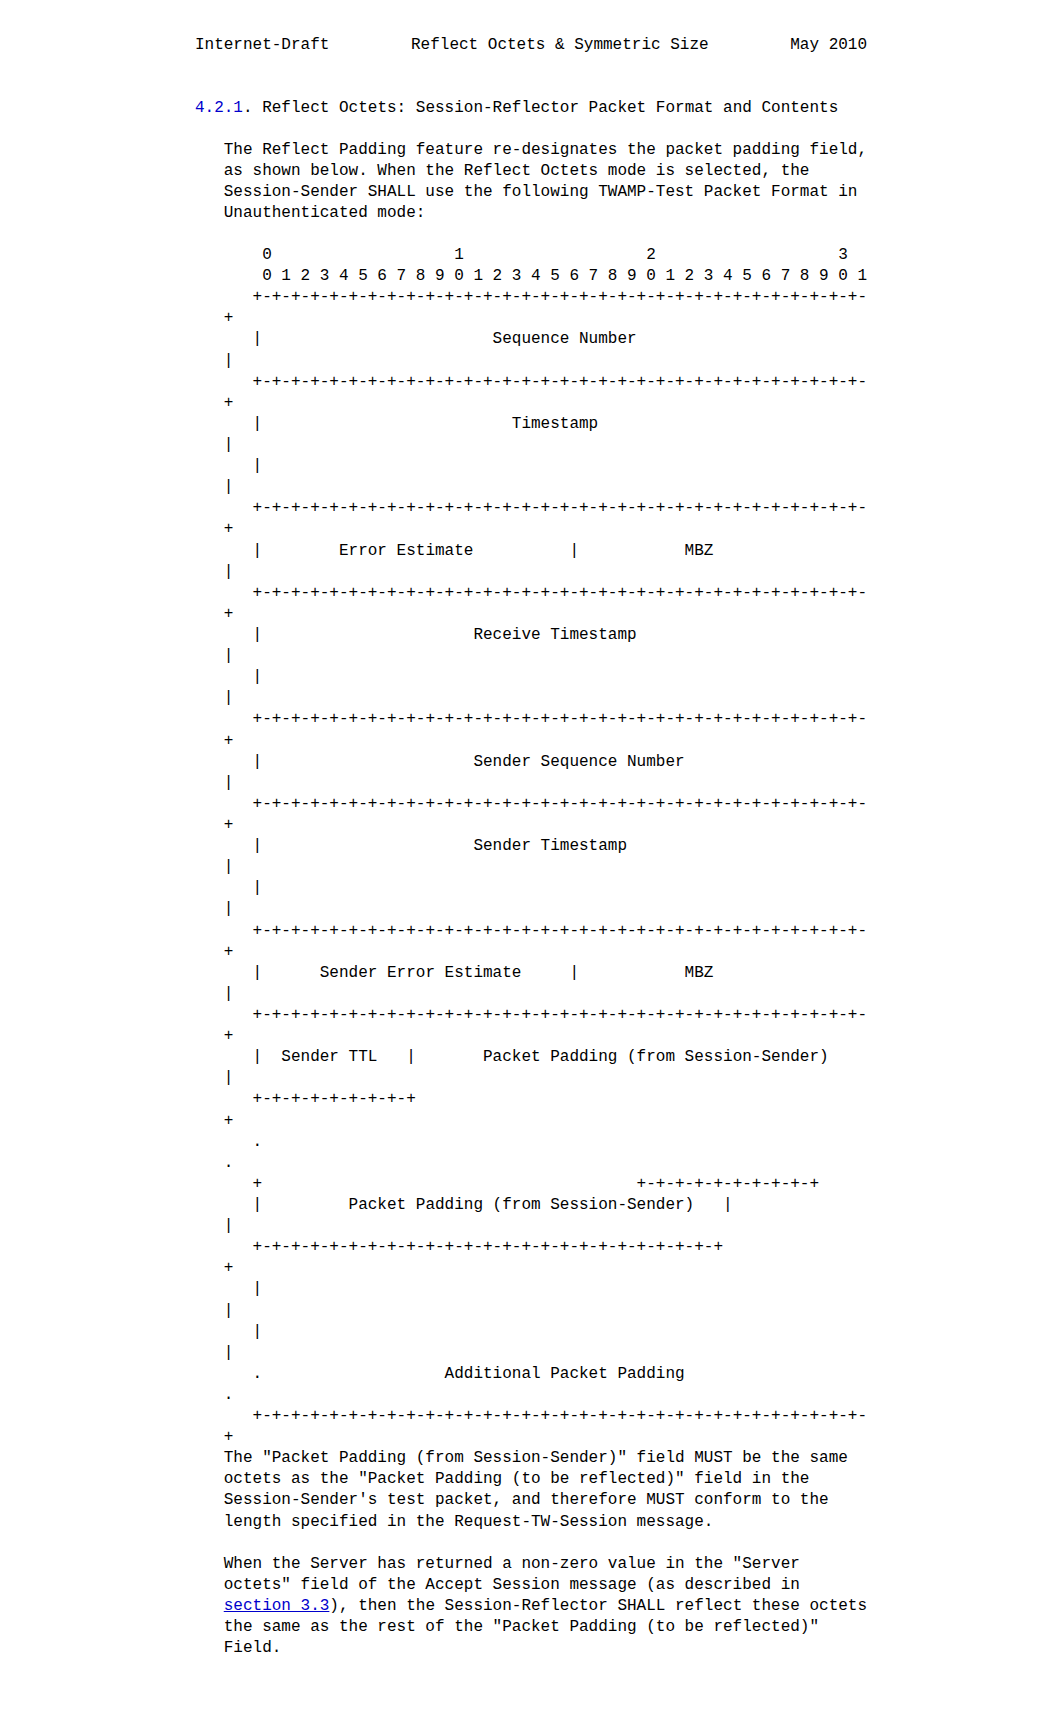Internet-Draft Reflect Octets & Symmetric Size May 2010
4.2.1. Reflect Octets: Session-Reflector Packet Format and Contents
The Reflect Padding feature re-designates the packet padding field, as shown below. When the Reflect Octets mode is selected, the Session-Sender SHALL use the following TWAMP-Test Packet Format in Unauthenticated mode:
    0                   1                   2                   3
    0 1 2 3 4 5 6 7 8 9 0 1 2 3 4 5 6 7 8 9 0 1 2 3 4 5 6 7 8 9 0 1
   +-+-+-+-+-+-+-+-+-+-+-+-+-+-+-+-+-+-+-+-+-+-+-+-+-+-+-+-+-+-+-+-+
   |                        Sequence Number                         |
   +-+-+-+-+-+-+-+-+-+-+-+-+-+-+-+-+-+-+-+-+-+-+-+-+-+-+-+-+-+-+-+-+
   |                          Timestamp                             |
   |                                                               |
   +-+-+-+-+-+-+-+-+-+-+-+-+-+-+-+-+-+-+-+-+-+-+-+-+-+-+-+-+-+-+-+-+
   |        Error Estimate          |           MBZ                 |
   +-+-+-+-+-+-+-+-+-+-+-+-+-+-+-+-+-+-+-+-+-+-+-+-+-+-+-+-+-+-+-+-+
   |                      Receive Timestamp                         |
   |                                                               |
   +-+-+-+-+-+-+-+-+-+-+-+-+-+-+-+-+-+-+-+-+-+-+-+-+-+-+-+-+-+-+-+-+
   |                      Sender Sequence Number                    |
   +-+-+-+-+-+-+-+-+-+-+-+-+-+-+-+-+-+-+-+-+-+-+-+-+-+-+-+-+-+-+-+-+
   |                      Sender Timestamp                          |
   |                                                               |
   +-+-+-+-+-+-+-+-+-+-+-+-+-+-+-+-+-+-+-+-+-+-+-+-+-+-+-+-+-+-+-+-+
   |      Sender Error Estimate     |           MBZ                 |
   +-+-+-+-+-+-+-+-+-+-+-+-+-+-+-+-+-+-+-+-+-+-+-+-+-+-+-+-+-+-+-+-+
   |  Sender TTL   |       Packet Padding (from Session-Sender)     |
   +-+-+-+-+-+-+-+-+                                               +
   .                                                               .
   +                                       +-+-+-+-+-+-+-+-+-+
   |         Packet Padding (from Session-Sender)   |               |
   +-+-+-+-+-+-+-+-+-+-+-+-+-+-+-+-+-+-+-+-+-+-+-+-+               +
   |                                                               |
   |                                                               |
   .                   Additional Packet Padding                   .
   +-+-+-+-+-+-+-+-+-+-+-+-+-+-+-+-+-+-+-+-+-+-+-+-+-+-+-+-+-+-+-+-+
The "Packet Padding (from Session-Sender)" field MUST be the same octets as the "Packet Padding (to be reflected)" field in the Session-Sender's test packet, and therefore MUST conform to the length specified in the Request-TW-Session message.
When the Server has returned a non-zero value in the "Server octets" field of the Accept Session message (as described in section 3.3), then the Session-Reflector SHALL reflect these octets the same as the rest of the "Packet Padding (to be reflected)" Field.